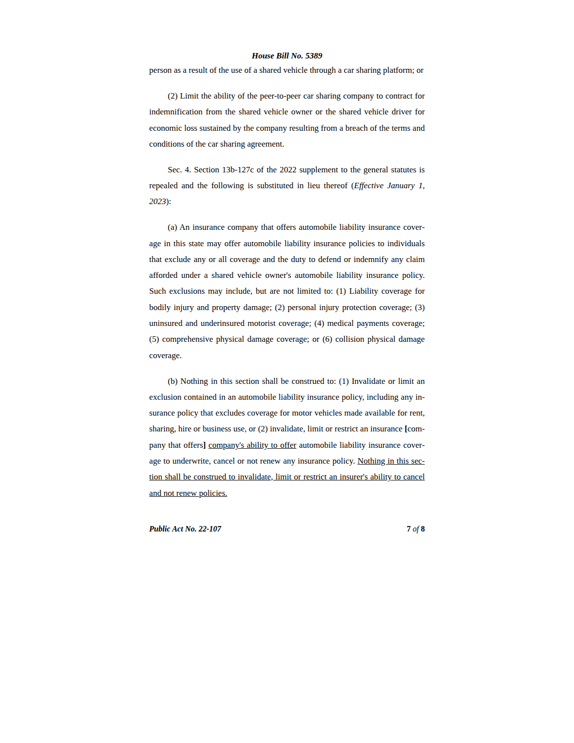House Bill No. 5389
person as a result of the use of a shared vehicle through a car sharing platform; or
(2) Limit the ability of the peer-to-peer car sharing company to contract for indemnification from the shared vehicle owner or the shared vehicle driver for economic loss sustained by the company resulting from a breach of the terms and conditions of the car sharing agreement.
Sec. 4. Section 13b-127c of the 2022 supplement to the general statutes is repealed and the following is substituted in lieu thereof (Effective January 1, 2023):
(a) An insurance company that offers automobile liability insurance coverage in this state may offer automobile liability insurance policies to individuals that exclude any or all coverage and the duty to defend or indemnify any claim afforded under a shared vehicle owner's automobile liability insurance policy. Such exclusions may include, but are not limited to: (1) Liability coverage for bodily injury and property damage; (2) personal injury protection coverage; (3) uninsured and underinsured motorist coverage; (4) medical payments coverage; (5) comprehensive physical damage coverage; or (6) collision physical damage coverage.
(b) Nothing in this section shall be construed to: (1) Invalidate or limit an exclusion contained in an automobile liability insurance policy, including any insurance policy that excludes coverage for motor vehicles made available for rent, sharing, hire or business use, or (2) invalidate, limit or restrict an insurance [company that offers] company's ability to offer automobile liability insurance coverage to underwrite, cancel or not renew any insurance policy. Nothing in this section shall be construed to invalidate, limit or restrict an insurer's ability to cancel and not renew policies.
Public Act No. 22-107 7 of 8